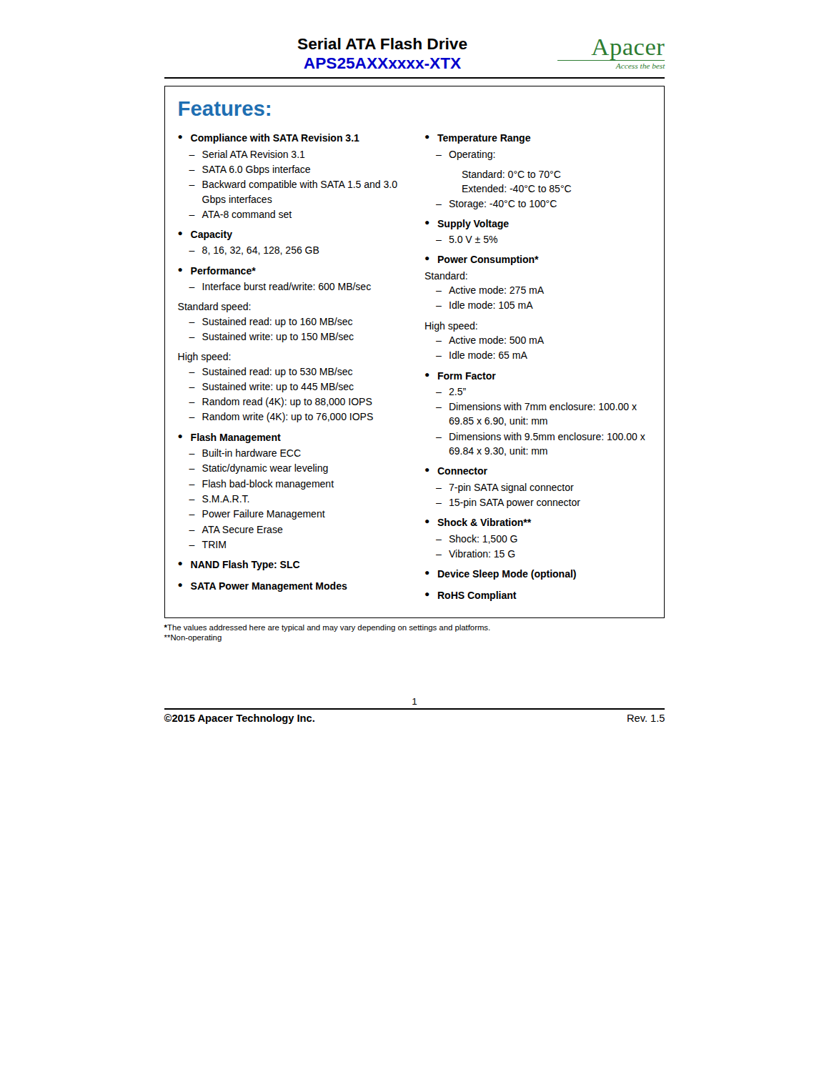Serial ATA Flash Drive
APS25AXXxxxx-XTX
Apacer
Access the best
Features:
Compliance with SATA Revision 3.1
Serial ATA Revision 3.1
SATA 6.0 Gbps interface
Backward compatible with SATA 1.5 and 3.0 Gbps interfaces
ATA-8 command set
Capacity
8, 16, 32, 64, 128, 256 GB
Performance*
Interface burst read/write: 600 MB/sec
Standard speed:
Sustained read: up to 160 MB/sec
Sustained write: up to 150 MB/sec
High speed:
Sustained read: up to 530 MB/sec
Sustained write: up to 445 MB/sec
Random read (4K): up to 88,000 IOPS
Random write (4K): up to 76,000 IOPS
Flash Management
Built-in hardware ECC
Static/dynamic wear leveling
Flash bad-block management
S.M.A.R.T.
Power Failure Management
ATA Secure Erase
TRIM
NAND Flash Type: SLC
SATA Power Management Modes
Temperature Range
Operating:
Standard: 0°C to 70°C
Extended: -40°C to 85°C
Storage: -40°C to 100°C
Supply Voltage
5.0 V ± 5%
Power Consumption*
Standard:
Active mode: 275 mA
Idle mode: 105 mA
High speed:
Active mode: 500 mA
Idle mode: 65 mA
Form Factor
2.5”
Dimensions with 7mm enclosure: 100.00 x 69.85 x 6.90, unit: mm
Dimensions with 9.5mm enclosure: 100.00 x 69.84 x 9.30, unit: mm
Connector
7-pin SATA signal connector
15-pin SATA power connector
Shock & Vibration**
Shock: 1,500 G
Vibration: 15 G
Device Sleep Mode (optional)
RoHS Compliant
*The values addressed here are typical and may vary depending on settings and platforms.
**Non-operating
1
©2015 Apacer Technology Inc.
Rev. 1.5